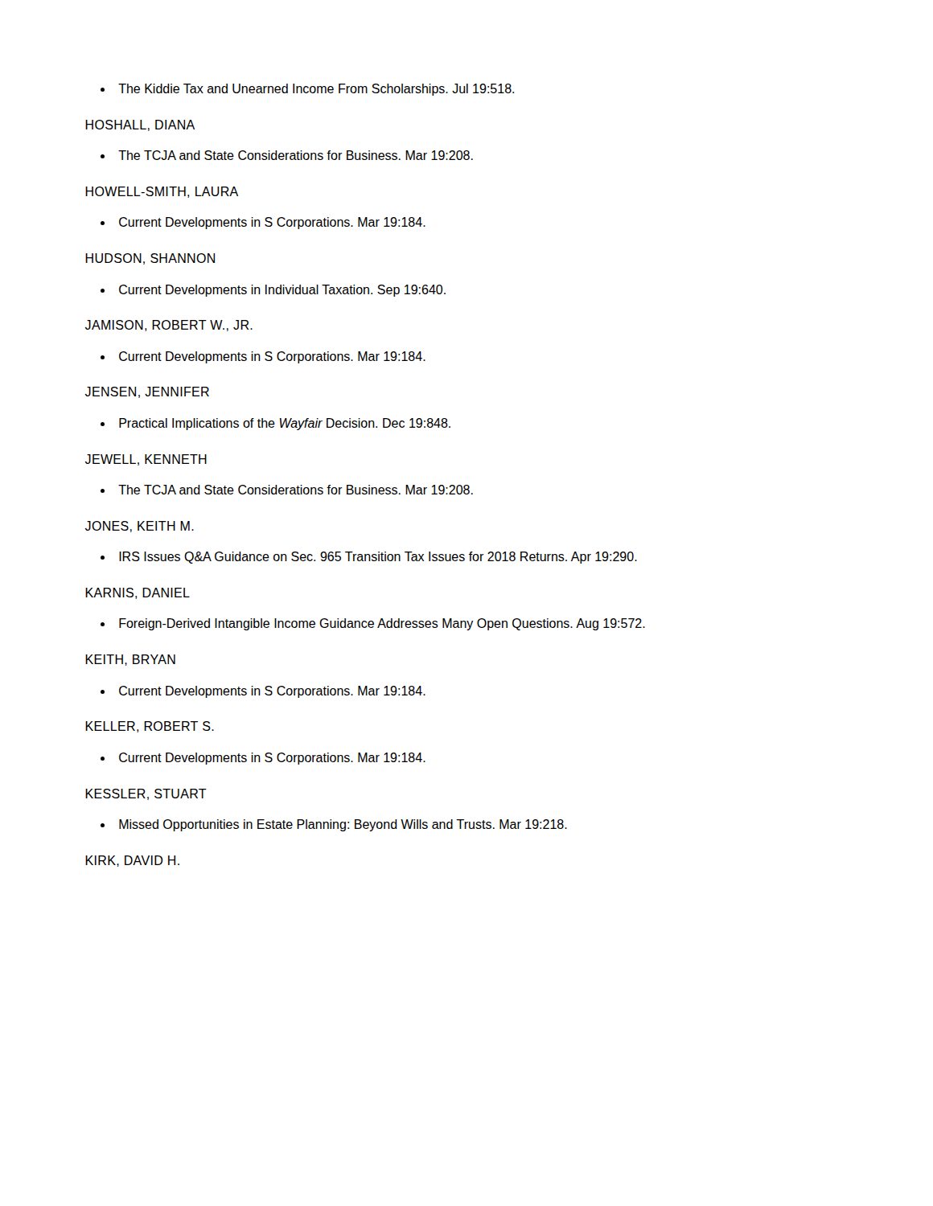The Kiddie Tax and Unearned Income From Scholarships. Jul 19:518.
HOSHALL, DIANA
The TCJA and State Considerations for Business. Mar 19:208.
HOWELL-SMITH, LAURA
Current Developments in S Corporations. Mar 19:184.
HUDSON, SHANNON
Current Developments in Individual Taxation. Sep 19:640.
JAMISON, ROBERT W., JR.
Current Developments in S Corporations. Mar 19:184.
JENSEN, JENNIFER
Practical Implications of the Wayfair Decision. Dec 19:848.
JEWELL, KENNETH
The TCJA and State Considerations for Business. Mar 19:208.
JONES, KEITH M.
IRS Issues Q&A Guidance on Sec. 965 Transition Tax Issues for 2018 Returns. Apr 19:290.
KARNIS, DANIEL
Foreign-Derived Intangible Income Guidance Addresses Many Open Questions. Aug 19:572.
KEITH, BRYAN
Current Developments in S Corporations. Mar 19:184.
KELLER, ROBERT S.
Current Developments in S Corporations. Mar 19:184.
KESSLER, STUART
Missed Opportunities in Estate Planning: Beyond Wills and Trusts. Mar 19:218.
KIRK, DAVID H.